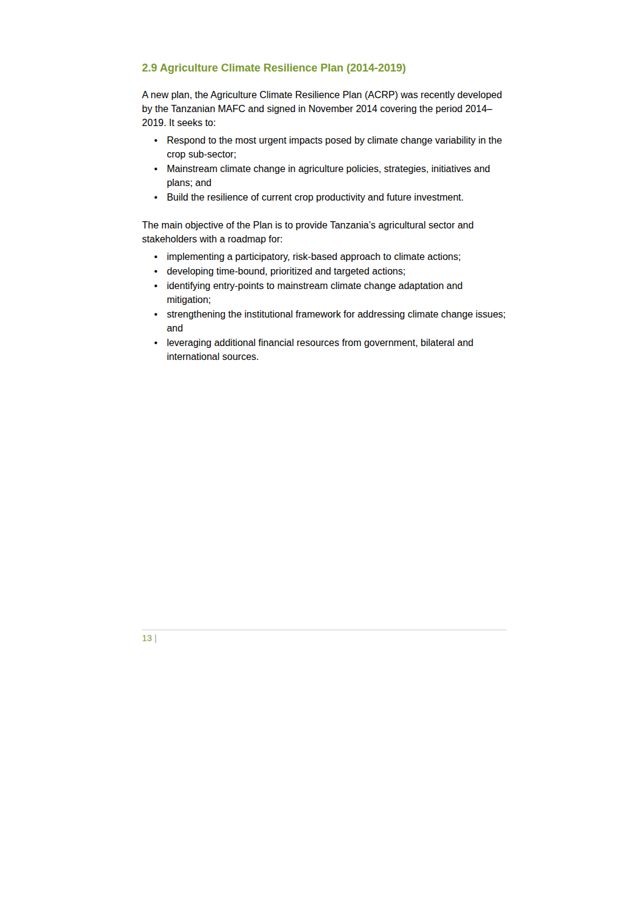2.9 Agriculture Climate Resilience Plan (2014-2019)
A new plan, the Agriculture Climate Resilience Plan (ACRP) was recently developed by the Tanzanian MAFC and signed in November 2014 covering the period 2014–2019. It seeks to:
Respond to the most urgent impacts posed by climate change variability in the crop sub-sector;
Mainstream climate change in agriculture policies, strategies, initiatives and plans; and
Build the resilience of current crop productivity and future investment.
The main objective of the Plan is to provide Tanzania’s agricultural sector and stakeholders with a roadmap for:
implementing a participatory, risk-based approach to climate actions;
developing time-bound, prioritized and targeted actions;
identifying entry-points to mainstream climate change adaptation and mitigation;
strengthening the institutional framework for addressing climate change issues; and
leveraging additional financial resources from government, bilateral and international sources.
13 |